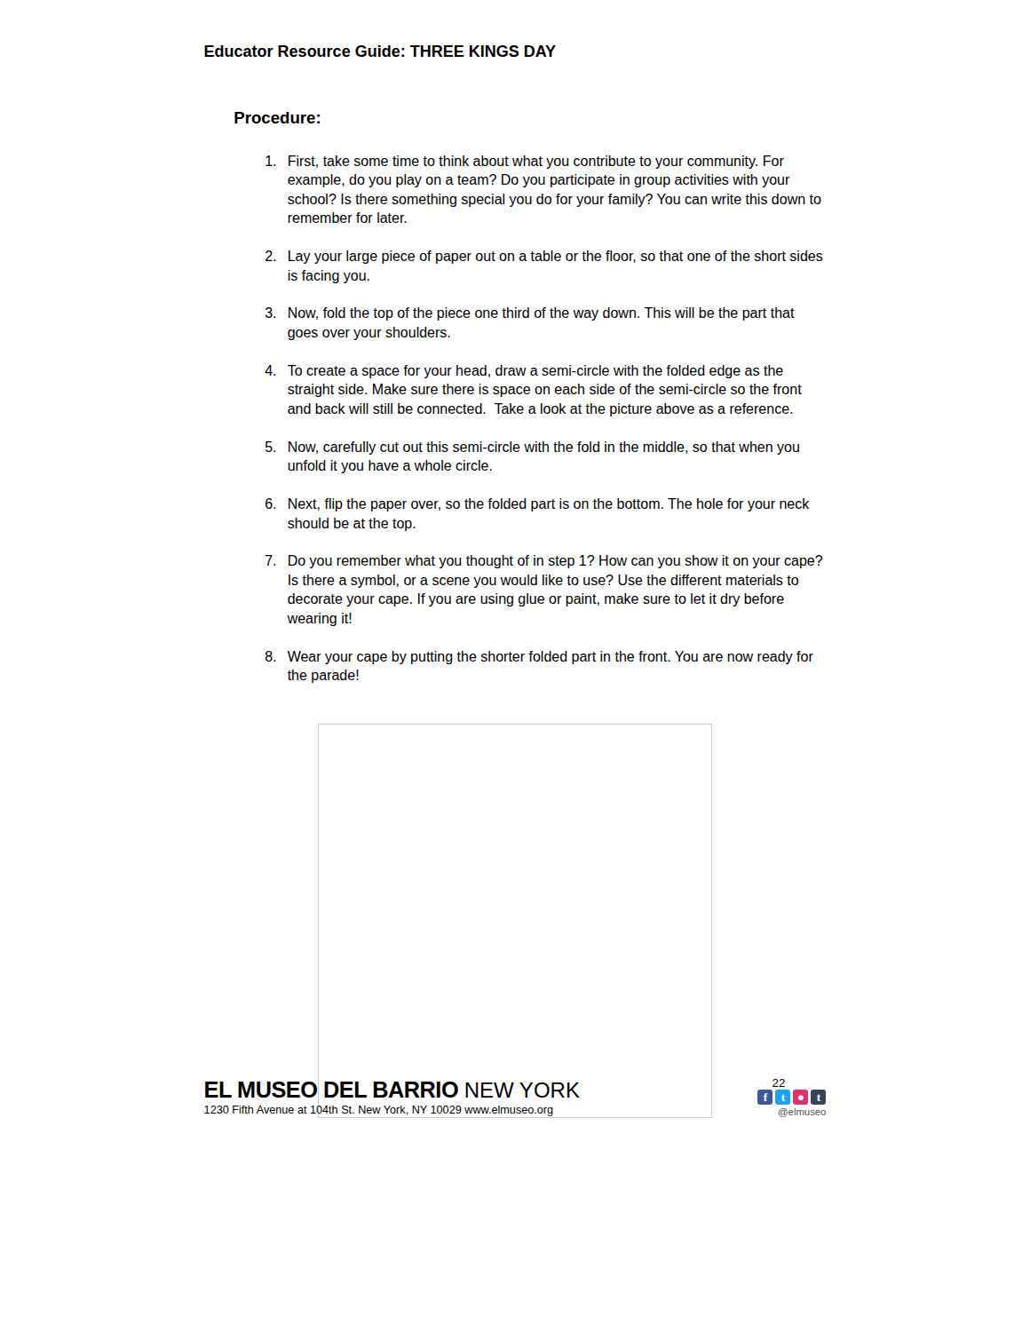Educator Resource Guide: THREE KINGS DAY
Procedure:
First, take some time to think about what you contribute to your community. For example, do you play on a team? Do you participate in group activities with your school? Is there something special you do for your family? You can write this down to remember for later.
Lay your large piece of paper out on a table or the floor, so that one of the short sides is facing you.
Now, fold the top of the piece one third of the way down. This will be the part that goes over your shoulders.
To create a space for your head, draw a semi-circle with the folded edge as the straight side. Make sure there is space on each side of the semi-circle so the front and back will still be connected. Take a look at the picture above as a reference.
Now, carefully cut out this semi-circle with the fold in the middle, so that when you unfold it you have a whole circle.
Next, flip the paper over, so the folded part is on the bottom. The hole for your neck should be at the top.
Do you remember what you thought of in step 1? How can you show it on your cape? Is there a symbol, or a scene you would like to use? Use the different materials to decorate your cape. If you are using glue or paint, make sure to let it dry before wearing it!
Wear your cape by putting the shorter folded part in the front. You are now ready for the parade!
EL MUSEO DEL BARRIO NEW YORK
1230 Fifth Avenue at 104th St. New York, NY 10029 www.elmuseo.org
22
ft●t
@elmuseo